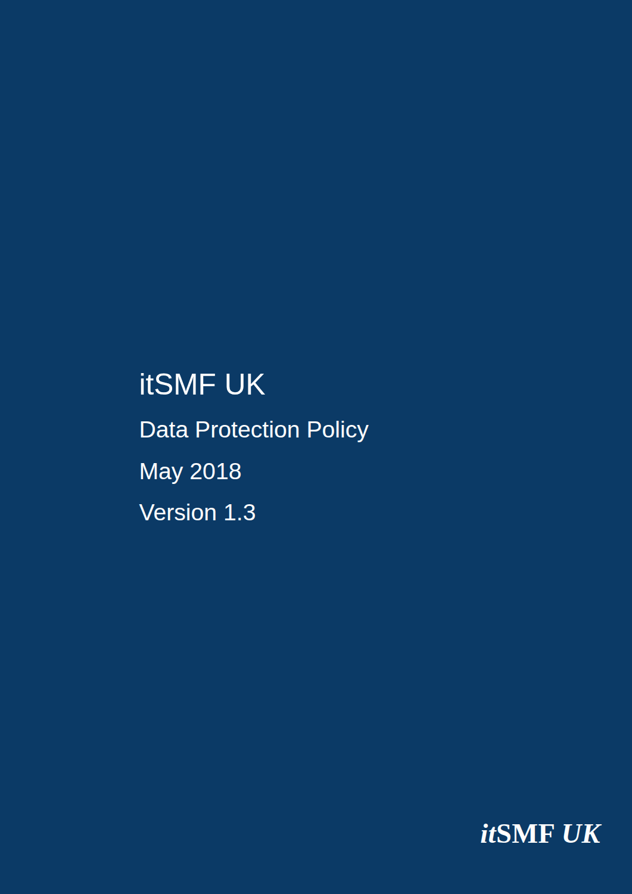itSMF UK
Data Protection Policy
May 2018
Version 1.3
it SMF UK